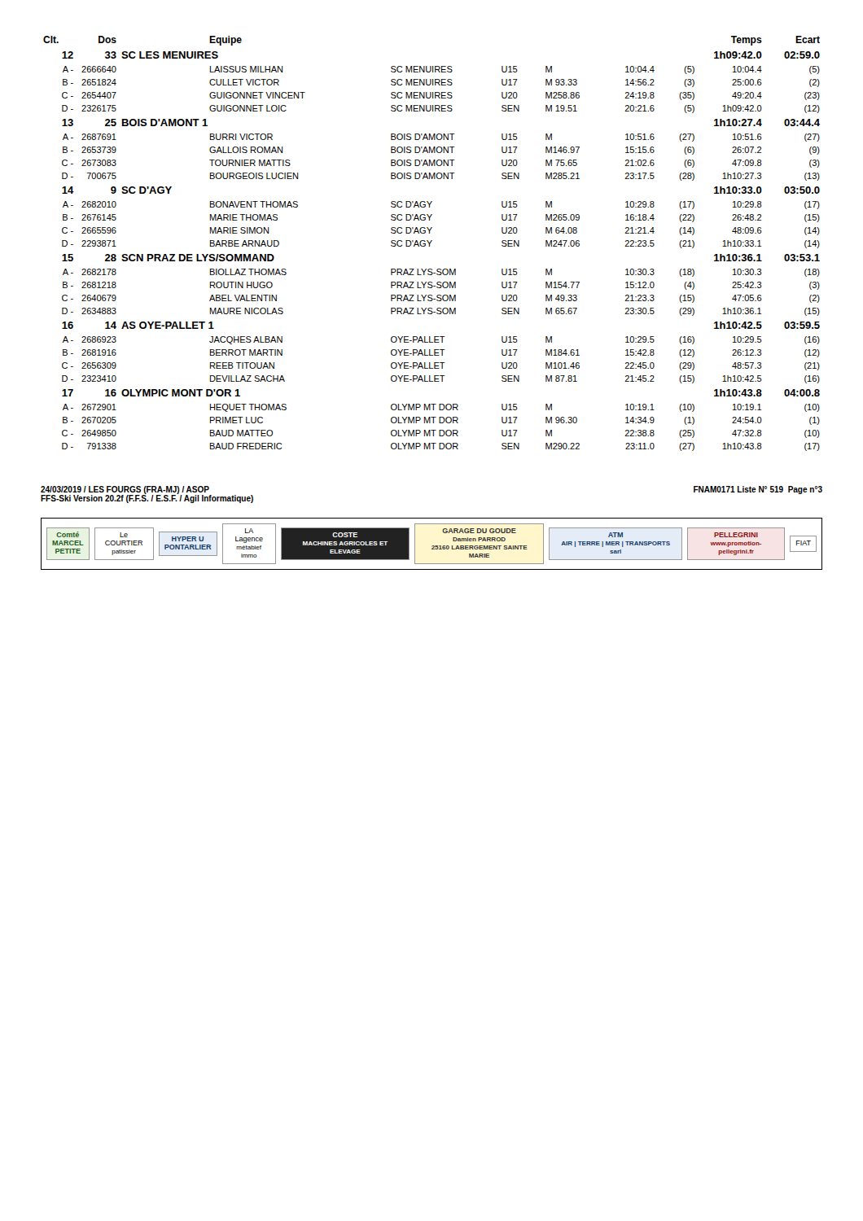| Clt. | Dos | | | Equipe | | | | | | Temps | Ecart |
| 12 | 33 | SC LES MENUIRES | | | 1h09:42.0 | 02:59.0 |
| A - | 2666640 | | | LAISSUS MILHAN | SC MENUIRES | U15 | M | 10:04.4 | (5) | 10:04.4 | (5) |
| B - | 2651824 | | | CULLET VICTOR | SC MENUIRES | U17 | M 93.33 | 14:56.2 | (3) | 25:00.6 | (2) |
| C - | 2654407 | | | GUIGONNET VINCENT | SC MENUIRES | U20 | M258.86 | 24:19.8 | (35) | 49:20.4 | (23) |
| D - | 2326175 | | | GUIGONNET LOIC | SC MENUIRES | SEN | M 19.51 | 20:21.6 | (5) | 1h09:42.0 | (12) |
| 13 | 25 | BOIS D'AMONT 1 | | | 1h10:27.4 | 03:44.4 |
| A - | 2687691 | | | BURRI VICTOR | BOIS D'AMONT | U15 | M | 10:51.6 | (27) | 10:51.6 | (27) |
| B - | 2653739 | | | GALLOIS ROMAN | BOIS D'AMONT | U17 | M146.97 | 15:15.6 | (6) | 26:07.2 | (9) |
| C - | 2673083 | | | TOURNIER MATTIS | BOIS D'AMONT | U20 | M 75.65 | 21:02.6 | (6) | 47:09.8 | (3) |
| D - | 700675 | | | BOURGEOIS LUCIEN | BOIS D'AMONT | SEN | M285.21 | 23:17.5 | (28) | 1h10:27.3 | (13) |
| 14 | 9 | SC D'AGY | | | 1h10:33.0 | 03:50.0 |
| A - | 2682010 | | | BONAVENT THOMAS | SC D'AGY | U15 | M | 10:29.8 | (17) | 10:29.8 | (17) |
| B - | 2676145 | | | MARIE THOMAS | SC D'AGY | U17 | M265.09 | 16:18.4 | (22) | 26:48.2 | (15) |
| C - | 2665596 | | | MARIE SIMON | SC D'AGY | U20 | M 64.08 | 21:21.4 | (14) | 48:09.6 | (14) |
| D - | 2293871 | | | BARBE ARNAUD | SC D'AGY | SEN | M247.06 | 22:23.5 | (21) | 1h10:33.1 | (14) |
| 15 | 28 | SCN PRAZ DE LYS/SOMMAND | | | 1h10:36.1 | 03:53.1 |
| A - | 2682178 | | | BIOLLAZ THOMAS | PRAZ LYS-SOM | U15 | M | 10:30.3 | (18) | 10:30.3 | (18) |
| B - | 2681218 | | | ROUTIN HUGO | PRAZ LYS-SOM | U17 | M154.77 | 15:12.0 | (4) | 25:42.3 | (3) |
| C - | 2640679 | | | ABEL VALENTIN | PRAZ LYS-SOM | U20 | M 49.33 | 21:23.3 | (15) | 47:05.6 | (2) |
| D - | 2634883 | | | MAURE NICOLAS | PRAZ LYS-SOM | SEN | M 65.67 | 23:30.5 | (29) | 1h10:36.1 | (15) |
| 16 | 14 | AS OYE-PALLET 1 | | | 1h10:42.5 | 03:59.5 |
| A - | 2686923 | | | JACQHES ALBAN | OYE-PALLET | U15 | M | 10:29.5 | (16) | 10:29.5 | (16) |
| B - | 2681916 | | | BERROT MARTIN | OYE-PALLET | U17 | M184.61 | 15:42.8 | (12) | 26:12.3 | (12) |
| C - | 2656309 | | | REEB TITOUAN | OYE-PALLET | U20 | M101.46 | 22:45.0 | (29) | 48:57.3 | (21) |
| D - | 2323410 | | | DEVILLAZ SACHA | OYE-PALLET | SEN | M 87.81 | 21:45.2 | (15) | 1h10:42.5 | (16) |
| 17 | 16 | OLYMPIC MONT D'OR 1 | | | 1h10:43.8 | 04:00.8 |
| A - | 2672901 | | | HEQUET THOMAS | OLYMP MT DOR | U15 | M | 10:19.1 | (10) | 10:19.1 | (10) |
| B - | 2670205 | | | PRIMET LUC | OLYMP MT DOR | U17 | M 96.30 | 14:34.9 | (1) | 24:54.0 | (1) |
| C - | 2649850 | | | BAUD MATTEO | OLYMP MT DOR | U17 | M | 22:38.8 | (25) | 47:32.8 | (10) |
| D - | 791338 | | | BAUD FREDERIC | OLYMP MT DOR | SEN | M290.22 | 23:11.0 | (27) | 1h10:43.8 | (17) |
24/03/2019 / LES FOURGS (FRA-MJ) / ASOP
FFS-Ski Version 20.2f (F.F.S. / E.S.F. / Agil Informatique)
FNAM0171 Liste N° 519 Page n°3
Comté
MARCEL
PETITE
Le COURTIER
patissier
HYPER U
PONTARLIER
LA
Lagence
métabief immo
COSTE
MACHINES AGRICOLES ET ELEVAGE
GARAGE DU GOUDE
Damien PARROD
25160 LABERGEMENT SAINTE MARIE
ATM
AIR | TERRE | MER | TRANSPORTS sarl
PELLEGRINI
www.promotion-pellegrini.fr
FIAT